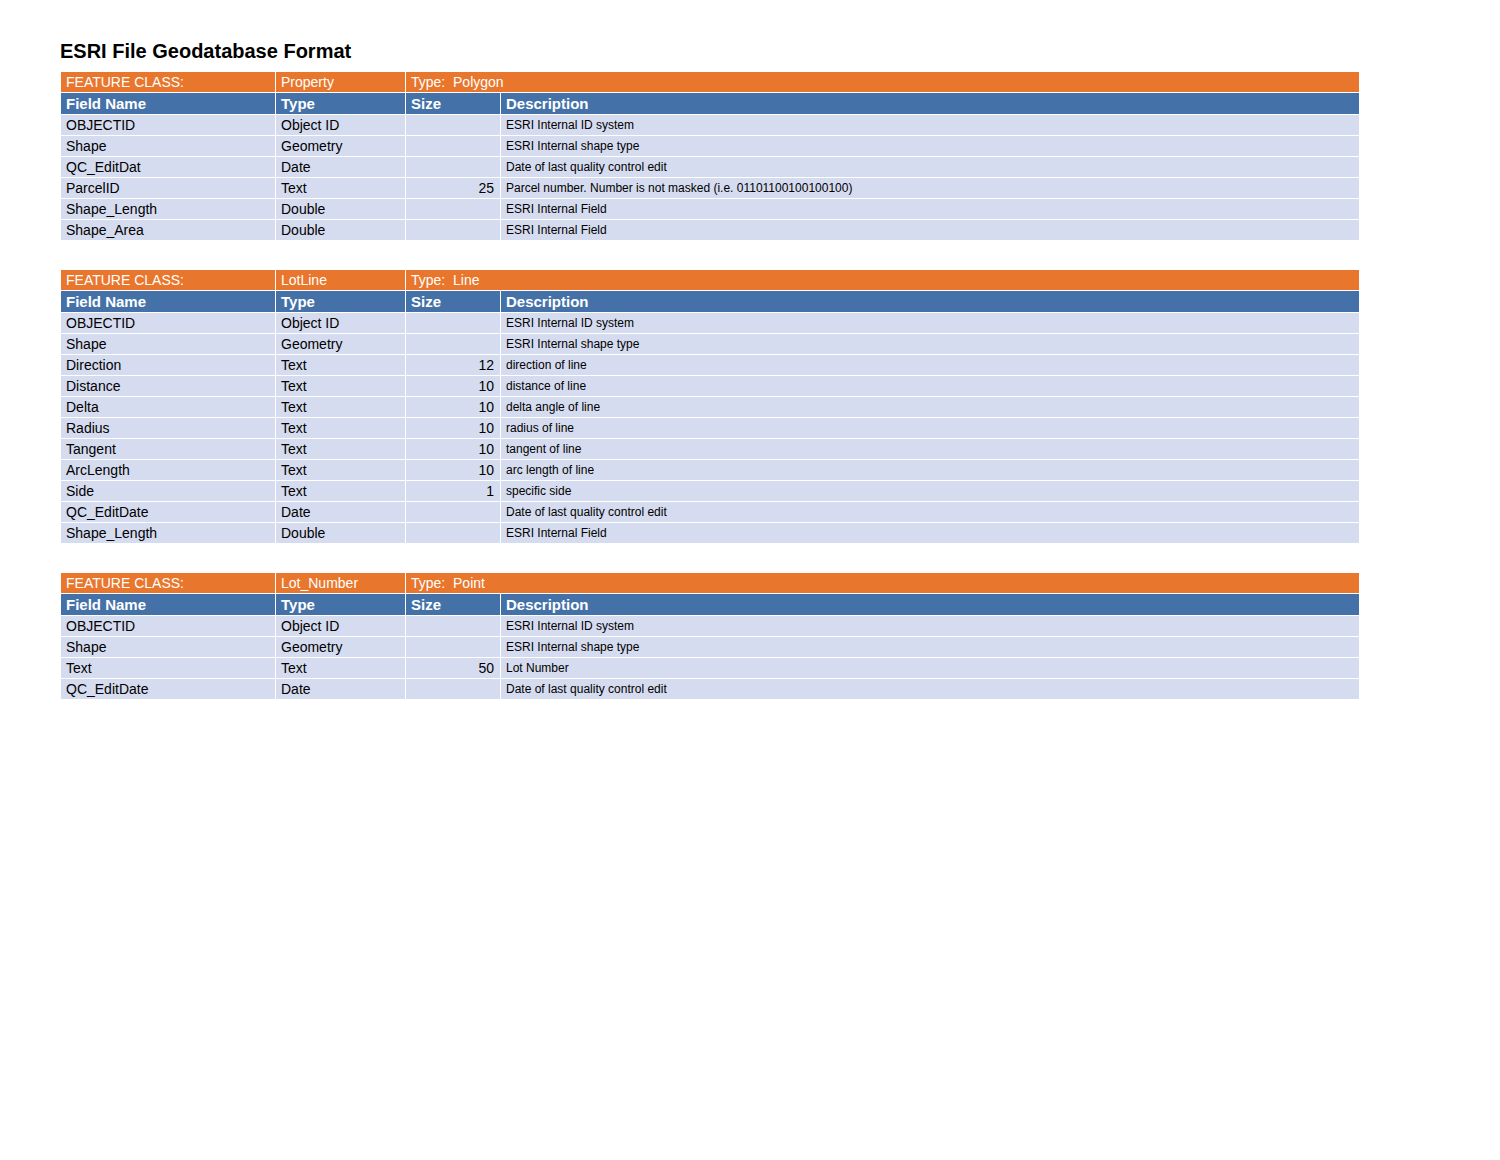ESRI File Geodatabase Format
| FEATURE CLASS: | Property | Type: Polygon |
| Field Name | Type | Size | Description |
| OBJECTID | Object ID | | ESRI Internal ID system |
| Shape | Geometry | | ESRI Internal shape type |
| QC_EditDat | Date | | Date of last quality control edit |
| ParcelID | Text | 25 | Parcel number. Number is not masked (i.e. 01101100100100100) |
| Shape_Length | Double | | ESRI Internal Field |
| Shape_Area | Double | | ESRI Internal Field |
| FEATURE CLASS: | LotLine | Type: Line |
| Field Name | Type | Size | Description |
| OBJECTID | Object ID | | ESRI Internal ID system |
| Shape | Geometry | | ESRI Internal shape type |
| Direction | Text | 12 | direction of line |
| Distance | Text | 10 | distance of line |
| Delta | Text | 10 | delta angle of line |
| Radius | Text | 10 | radius of line |
| Tangent | Text | 10 | tangent of line |
| ArcLength | Text | 10 | arc length of line |
| Side | Text | 1 | specific side |
| QC_EditDate | Date | | Date of last quality control edit |
| Shape_Length | Double | | ESRI Internal Field |
| FEATURE CLASS: | Lot_Number | Type: Point |
| Field Name | Type | Size | Description |
| OBJECTID | Object ID | | ESRI Internal ID system |
| Shape | Geometry | | ESRI Internal shape type |
| Text | Text | 50 | Lot Number |
| QC_EditDate | Date | | Date of last quality control edit |